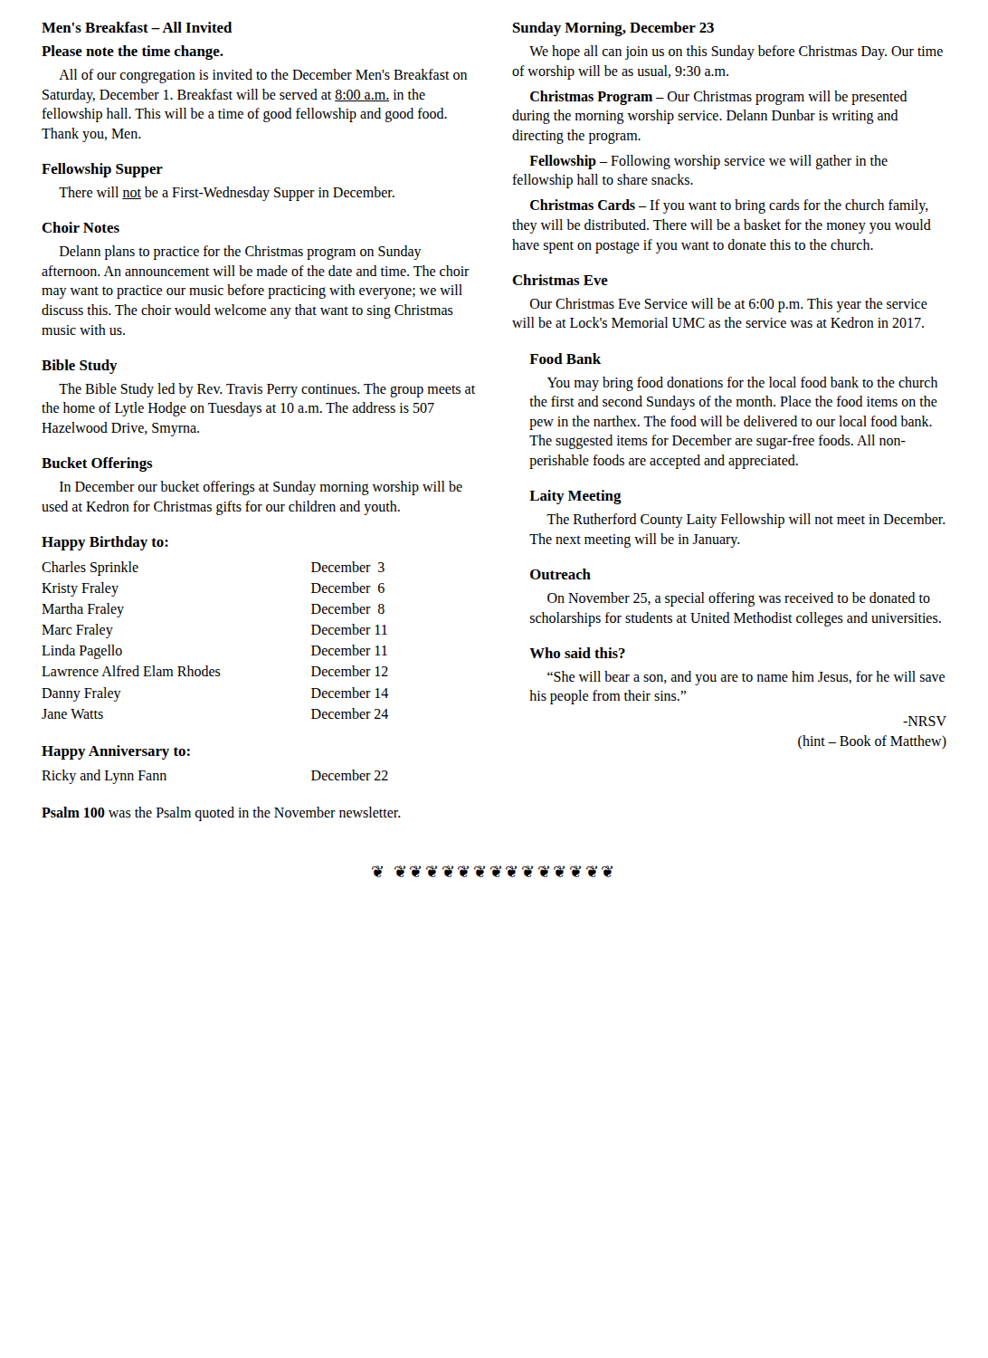Men's Breakfast – All Invited
Please note the time change.
All of our congregation is invited to the December Men's Breakfast on Saturday, December 1. Breakfast will be served at 8:00 a.m. in the fellowship hall. This will be a time of good fellowship and good food. Thank you, Men.
Fellowship Supper
There will not be a First-Wednesday Supper in December.
Choir Notes
Delann plans to practice for the Christmas program on Sunday afternoon. An announcement will be made of the date and time. The choir may want to practice our music before practicing with everyone; we will discuss this. The choir would welcome any that want to sing Christmas music with us.
Bible Study
The Bible Study led by Rev. Travis Perry continues. The group meets at the home of Lytle Hodge on Tuesdays at 10 a.m. The address is 507 Hazelwood Drive, Smyrna.
Bucket Offerings
In December our bucket offerings at Sunday morning worship will be used at Kedron for Christmas gifts for our children and youth.
Happy Birthday to:
| Charles Sprinkle | December 3 |
| Kristy Fraley | December 6 |
| Martha Fraley | December 8 |
| Marc Fraley | December 11 |
| Linda Pagello | December 11 |
| Lawrence Alfred Elam Rhodes | December 12 |
| Danny Fraley | December 14 |
| Jane Watts | December 24 |
Happy Anniversary to:
| Ricky and Lynn Fann | December 22 |
Psalm 100 was the Psalm quoted in the November newsletter.
Sunday Morning, December 23
We hope all can join us on this Sunday before Christmas Day. Our time of worship will be as usual, 9:30 a.m.
Christmas Program – Our Christmas program will be presented during the morning worship service. Delann Dunbar is writing and directing the program.
Fellowship – Following worship service we will gather in the fellowship hall to share snacks.
Christmas Cards – If you want to bring cards for the church family, they will be distributed. There will be a basket for the money you would have spent on postage if you want to donate this to the church.
Christmas Eve
Our Christmas Eve Service will be at 6:00 p.m. This year the service will be at Lock's Memorial UMC as the service was at Kedron in 2017.
Food Bank
You may bring food donations for the local food bank to the church the first and second Sundays of the month. Place the food items on the pew in the narthex. The food will be delivered to our local food bank. The suggested items for December are sugar-free foods. All non-perishable foods are accepted and appreciated.
Laity Meeting
The Rutherford County Laity Fellowship will not meet in December. The next meeting will be in January.
Outreach
On November 25, a special offering was received to be donated to scholarships for students at United Methodist colleges and universities.
Who said this?
“She will bear a son, and you are to name him Jesus, for he will save his people from their sins.”
-NRSV
(hint – Book of Matthew)
❦ ❦❦❦❦❦❦❦❦❦❦❦❦❦❦